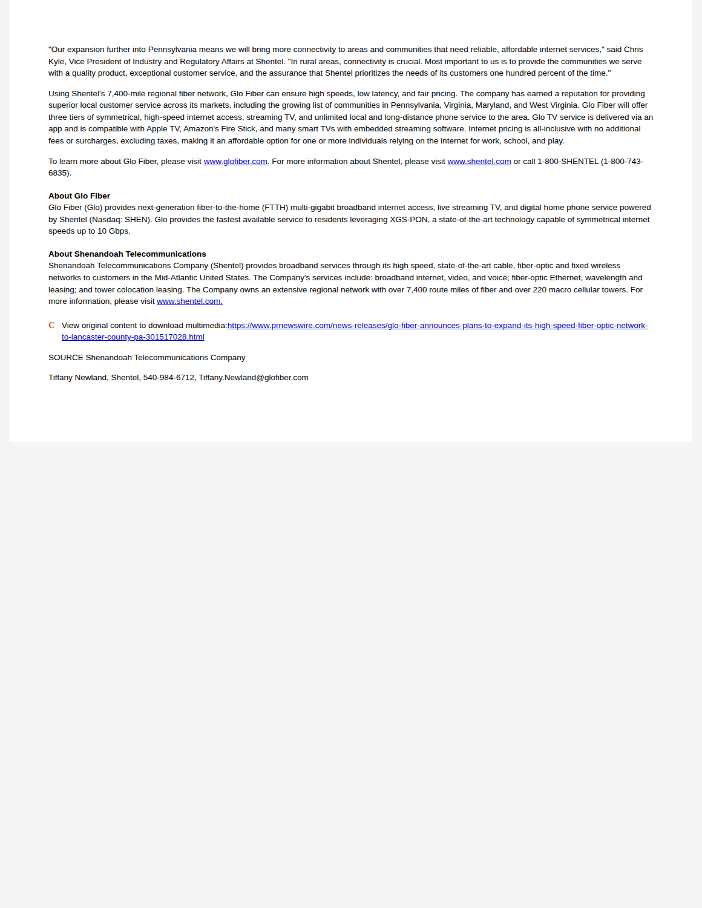"Our expansion further into Pennsylvania means we will bring more connectivity to areas and communities that need reliable, affordable internet services," said Chris Kyle, Vice President of Industry and Regulatory Affairs at Shentel. "In rural areas, connectivity is crucial. Most important to us is to provide the communities we serve with a quality product, exceptional customer service, and the assurance that Shentel prioritizes the needs of its customers one hundred percent of the time."
Using Shentel's 7,400-mile regional fiber network, Glo Fiber can ensure high speeds, low latency, and fair pricing. The company has earned a reputation for providing superior local customer service across its markets, including the growing list of communities in Pennsylvania, Virginia, Maryland, and West Virginia. Glo Fiber will offer three tiers of symmetrical, high-speed internet access, streaming TV, and unlimited local and long-distance phone service to the area. Glo TV service is delivered via an app and is compatible with Apple TV, Amazon's Fire Stick, and many smart TVs with embedded streaming software. Internet pricing is all-inclusive with no additional fees or surcharges, excluding taxes, making it an affordable option for one or more individuals relying on the internet for work, school, and play.
To learn more about Glo Fiber, please visit www.glofiber.com. For more information about Shentel, please visit www.shentel.com or call 1-800-SHENTEL (1-800-743-6835).
About Glo Fiber
Glo Fiber (Glo) provides next-generation fiber-to-the-home (FTTH) multi-gigabit broadband internet access, live streaming TV, and digital home phone service powered by Shentel (Nasdaq: SHEN). Glo provides the fastest available service to residents leveraging XGS-PON, a state-of-the-art technology capable of symmetrical internet speeds up to 10 Gbps.
About Shenandoah Telecommunications
Shenandoah Telecommunications Company (Shentel) provides broadband services through its high speed, state-of-the-art cable, fiber-optic and fixed wireless networks to customers in the Mid-Atlantic United States. The Company's services include: broadband internet, video, and voice; fiber-optic Ethernet, wavelength and leasing; and tower colocation leasing. The Company owns an extensive regional network with over 7,400 route miles of fiber and over 220 macro cellular towers. For more information, please visit www.shentel.com.
CView original content to download multimedia:https://www.prnewswire.com/news-releases/glo-fiber-announces-plans-to-expand-its-high-speed-fiber-optic-network-to-lancaster-county-pa-301517028.html
SOURCE Shenandoah Telecommunications Company
Tiffany Newland, Shentel, 540-984-6712, Tiffany.Newland@glofiber.com